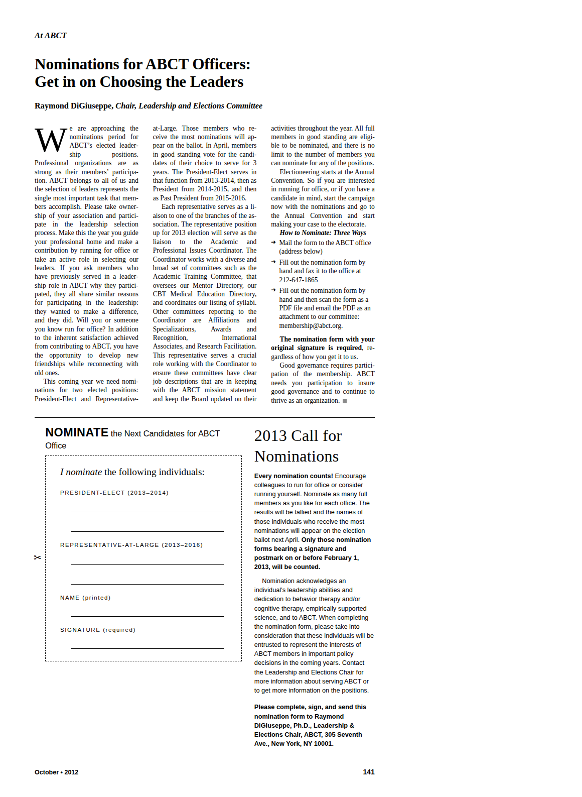At ABCT
Nominations for ABCT Officers:
Get in on Choosing the Leaders
Raymond DiGiuseppe, Chair, Leadership and Elections Committee
We are approaching the nominations period for ABCT’s elected leadership positions. Professional organizations are as strong as their members’ participation. ABCT belongs to all of us and the selection of leaders represents the single most important task that members accomplish. Please take ownership of your association and participate in the leadership selection process. Make this the year you guide your professional home and make a contribution by running for office or take an active role in selecting our leaders. If you ask members who have previously served in a leadership role in ABCT why they participated, they all share similar reasons for participating in the leadership: they wanted to make a difference, and they did. Will you or someone you know run for office? In addition to the inherent satisfaction achieved from contributing to ABCT, you have the opportunity to develop new friendships while reconnecting with old ones.
This coming year we need nominations for two elected positions: President-Elect and Representative-at-Large. Those members who receive the most nominations will appear on the ballot. In April, members in good standing vote for the candidates of their choice to serve for 3 years. The President-Elect serves in that function from 2013-2014, then as President from 2014-2015, and then as Past President from 2015-2016.
Each representative serves as a liaison to one of the branches of the association. The representative position up for 2013 election will serve as the liaison to the Academic and Professional Issues Coordinator. The Coordinator works with a diverse and broad set of committees such as the Academic Training Committee, that oversees our Mentor Directory, our CBT Medical Education Directory, and coordinates our listing of syllabi. Other committees reporting to the Coordinator are Affiliations and Specializations, Awards and Recognition, International Associates, and Research Facilitation. This representative serves a crucial role working with the Coordinator to ensure these committees have clear job descriptions that are in keeping with the ABCT mission statement and keep the Board updated on their activities throughout the year. All full members in good standing are eligible to be nominated, and there is no limit to the number of members you can nominate for any of the positions.
Electioneering starts at the Annual Convention. So if you are interested in running for office, or if you have a candidate in mind, start the campaign now with the nominations and go to the Annual Convention and start making your case to the electorate.
How to Nominate: Three Ways
Mail the form to the ABCT office (address below)
Fill out the nomination form by hand and fax it to the office at 212-647-1865
Fill out the nomination form by hand and then scan the form as a PDF file and email the PDF as an attachment to our committee: membership@abct.org.
The nomination form with your original signature is required, regardless of how you get it to us.
Good governance requires participation of the membership. ABCT needs you participation to insure good governance and to continue to thrive as an organization.
✂
NOMINATE the Next Candidates for ABCT Office
I nominate the following individuals:
PRESIDENT-ELECT (2013–2014)
REPRESENTATIVE-AT-LARGE (2013–2016)
NAME (printed)
SIGNATURE (required)
2013 Call for Nominations
Every nomination counts! Encourage colleagues to run for office or consider running yourself. Nominate as many full members as you like for each office. The results will be tallied and the names of those individuals who receive the most nominations will appear on the election ballot next April. Only those nomination forms bearing a signature and postmark on or before February 1, 2013, will be counted.
Nomination acknowledges an individual's leadership abilities and dedication to behavior therapy and/or cognitive therapy, empirically supported science, and to ABCT. When completing the nomination form, please take into consideration that these individuals will be entrusted to represent the interests of ABCT members in important policy decisions in the coming years. Contact the Leadership and Elections Chair for more information about serving ABCT or to get more information on the positions.
Please complete, sign, and send this nomination form to Raymond DiGiuseppe, Ph.D., Leadership & Elections Chair, ABCT, 305 Seventh Ave., New York, NY 10001.
October • 2012
141